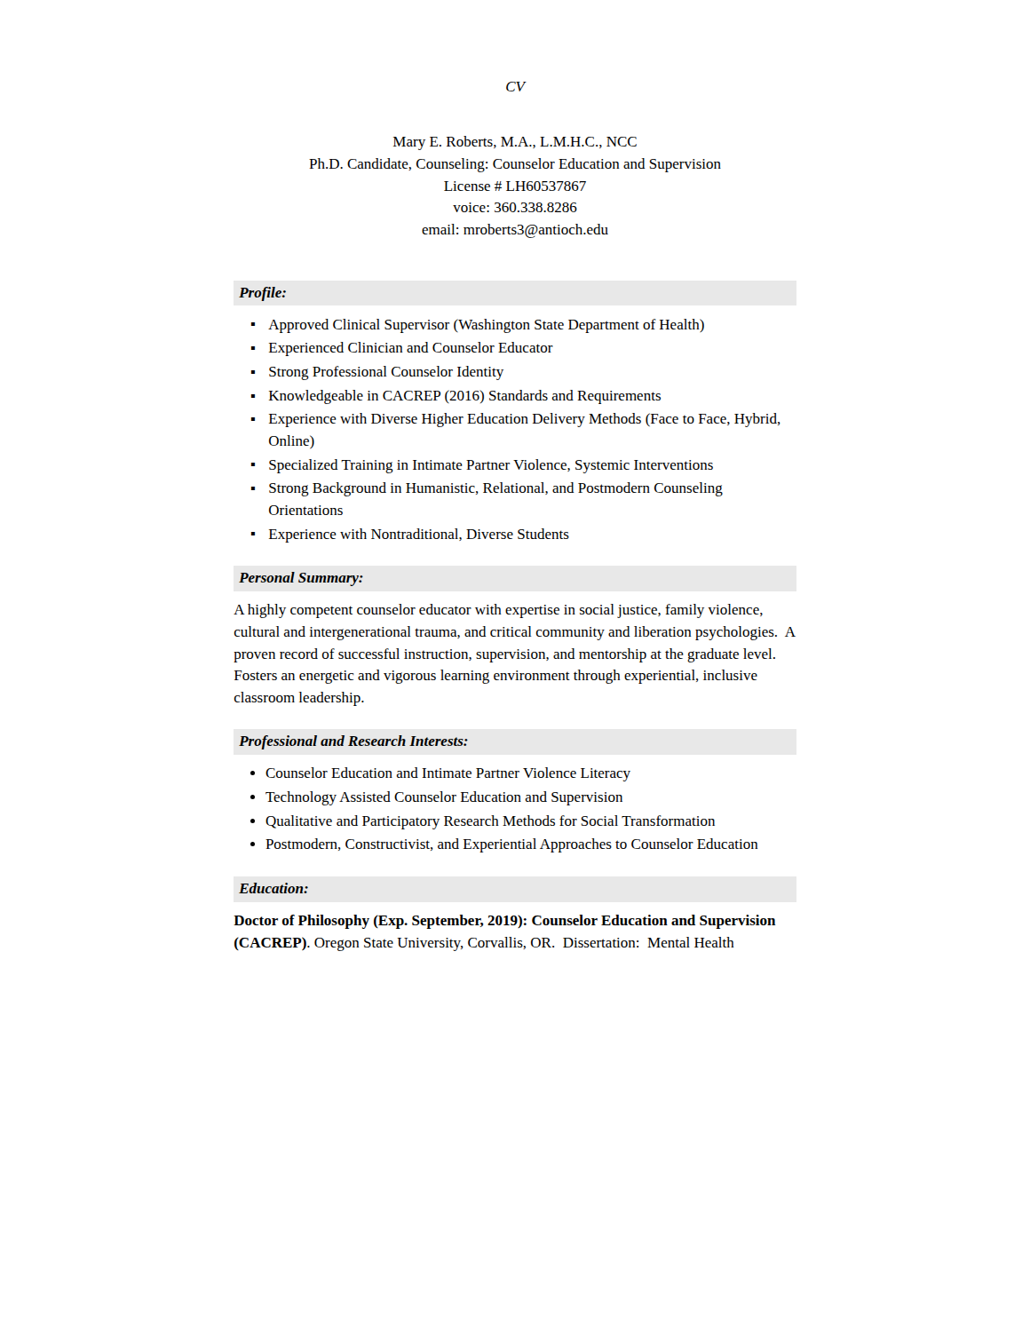CV
Mary E. Roberts, M.A., L.M.H.C., NCC
Ph.D. Candidate, Counseling: Counselor Education and Supervision
License # LH60537867
voice: 360.338.8286
email: mroberts3@antioch.edu
Profile:
Approved Clinical Supervisor (Washington State Department of Health)
Experienced Clinician and Counselor Educator
Strong Professional Counselor Identity
Knowledgeable in CACREP (2016) Standards and Requirements
Experience with Diverse Higher Education Delivery Methods (Face to Face, Hybrid, Online)
Specialized Training in Intimate Partner Violence, Systemic Interventions
Strong Background in Humanistic, Relational, and Postmodern Counseling Orientations
Experience with Nontraditional, Diverse Students
Personal Summary:
A highly competent counselor educator with expertise in social justice, family violence, cultural and intergenerational trauma, and critical community and liberation psychologies. A proven record of successful instruction, supervision, and mentorship at the graduate level. Fosters an energetic and vigorous learning environment through experiential, inclusive classroom leadership.
Professional and Research Interests:
Counselor Education and Intimate Partner Violence Literacy
Technology Assisted Counselor Education and Supervision
Qualitative and Participatory Research Methods for Social Transformation
Postmodern, Constructivist, and Experiential Approaches to Counselor Education
Education:
Doctor of Philosophy (Exp. September, 2019): Counselor Education and Supervision (CACREP). Oregon State University, Corvallis, OR. Dissertation: Mental Health